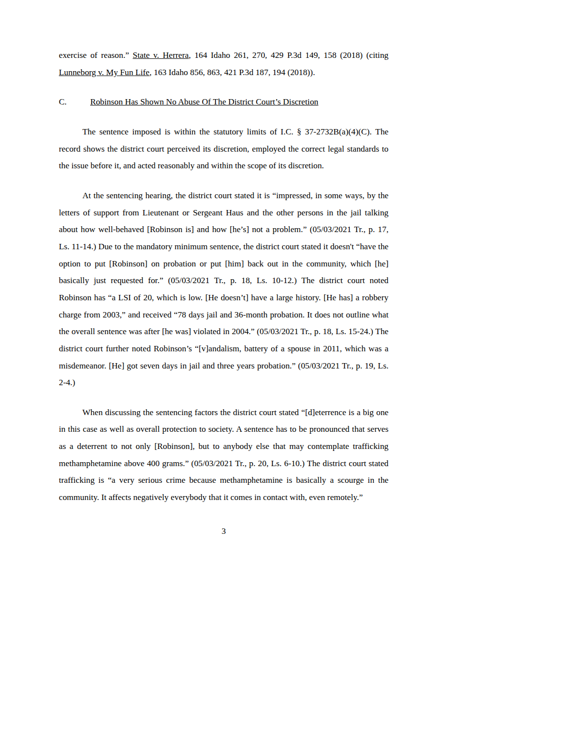exercise of reason.” State v. Herrera, 164 Idaho 261, 270, 429 P.3d 149, 158 (2018) (citing Lunneborg v. My Fun Life, 163 Idaho 856, 863, 421 P.3d 187, 194 (2018)).
C. Robinson Has Shown No Abuse Of The District Court’s Discretion
The sentence imposed is within the statutory limits of I.C. § 37-2732B(a)(4)(C). The record shows the district court perceived its discretion, employed the correct legal standards to the issue before it, and acted reasonably and within the scope of its discretion.
At the sentencing hearing, the district court stated it is “impressed, in some ways, by the letters of support from Lieutenant or Sergeant Haus and the other persons in the jail talking about how well-behaved [Robinson is] and how [he’s] not a problem.” (05/03/2021 Tr., p. 17, Ls. 11-14.) Due to the mandatory minimum sentence, the district court stated it doesn't “have the option to put [Robinson] on probation or put [him] back out in the community, which [he] basically just requested for.” (05/03/2021 Tr., p. 18, Ls. 10-12.) The district court noted Robinson has “a LSI of 20, which is low. [He doesn’t] have a large history. [He has] a robbery charge from 2003,” and received “78 days jail and 36-month probation. It does not outline what the overall sentence was after [he was] violated in 2004.” (05/03/2021 Tr., p. 18, Ls. 15-24.) The district court further noted Robinson’s “[v]andalism, battery of a spouse in 2011, which was a misdemeanor. [He] got seven days in jail and three years probation.” (05/03/2021 Tr., p. 19, Ls. 2-4.)
When discussing the sentencing factors the district court stated “[d]eterrence is a big one in this case as well as overall protection to society. A sentence has to be pronounced that serves as a deterrent to not only [Robinson], but to anybody else that may contemplate trafficking methamphetamine above 400 grams.” (05/03/2021 Tr., p. 20, Ls. 6-10.) The district court stated trafficking is “a very serious crime because methamphetamine is basically a scourge in the community. It affects negatively everybody that it comes in contact with, even remotely.”
3